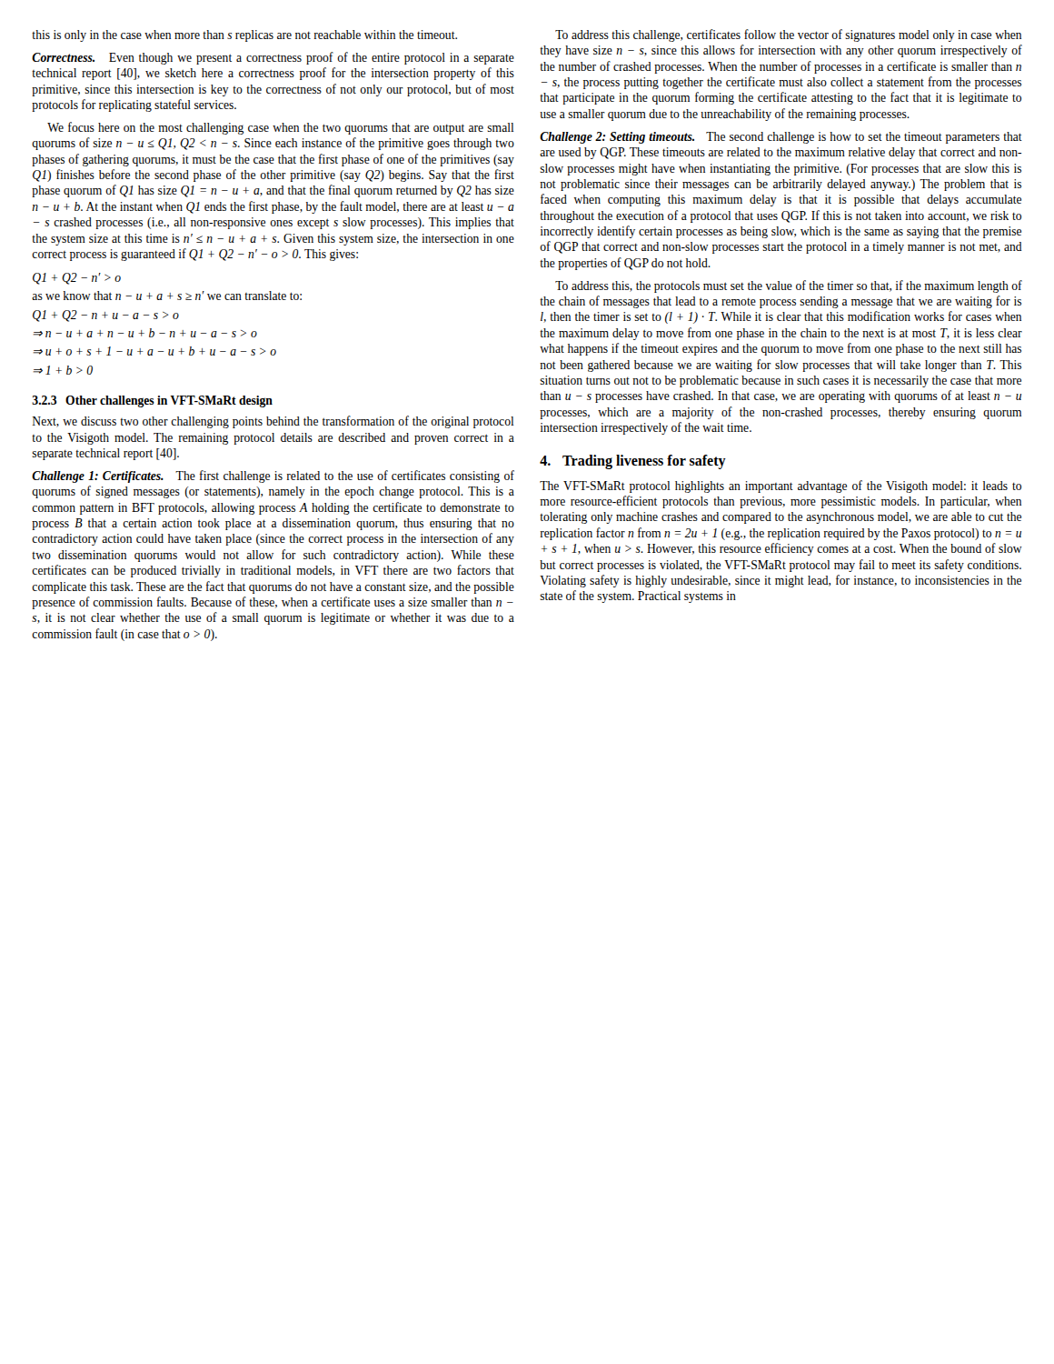this is only in the case when more than s replicas are not reachable within the timeout.
Correctness. Even though we present a correctness proof of the entire protocol in a separate technical report [40], we sketch here a correctness proof for the intersection property of this primitive, since this intersection is key to the correctness of not only our protocol, but of most protocols for replicating stateful services.
We focus here on the most challenging case when the two quorums that are output are small quorums of size n − u ≤ Q1, Q2 < n − s. Since each instance of the primitive goes through two phases of gathering quorums, it must be the case that the first phase of one of the primitives (say Q1) finishes before the second phase of the other primitive (say Q2) begins. Say that the first phase quorum of Q1 has size Q1 = n − u + a, and that the final quorum returned by Q2 has size n − u + b. At the instant when Q1 ends the first phase, by the fault model, there are at least u − a − s crashed processes (i.e., all non-responsive ones except s slow processes). This implies that the system size at this time is n′ ≤ n − u + a + s. Given this system size, the intersection in one correct process is guaranteed if Q1 + Q2 − n′ − o > 0. This gives:
Q1 + Q2 − n′ > o
as we know that n − u + a + s ≥ n′ we can translate to:
Q1 + Q2 − n + u − a − s > o
⇒ n − u + a + n − u + b − n + u − a − s > o
⇒ u + o + s + 1 − u + a − u + b + u − a − s > o
⇒ 1 + b > 0
3.2.3 Other challenges in VFT-SMaRt design
Next, we discuss two other challenging points behind the transformation of the original protocol to the Visigoth model. The remaining protocol details are described and proven correct in a separate technical report [40].
Challenge 1: Certificates. The first challenge is related to the use of certificates consisting of quorums of signed messages (or statements), namely in the epoch change protocol. This is a common pattern in BFT protocols, allowing process A holding the certificate to demonstrate to process B that a certain action took place at a dissemination quorum, thus ensuring that no contradictory action could have taken place (since the correct process in the intersection of any two dissemination quorums would not allow for such contradictory action). While these certificates can be produced trivially in traditional models, in VFT there are two factors that complicate this task. These are the fact that quorums do not have a constant size, and the possible presence of commission faults. Because of these, when a certificate uses a size smaller than n − s, it is not clear whether the use of a small quorum is legitimate or whether it was due to a commission fault (in case that o > 0).
To address this challenge, certificates follow the vector of signatures model only in case when they have size n − s, since this allows for intersection with any other quorum irrespectively of the number of crashed processes. When the number of processes in a certificate is smaller than n − s, the process putting together the certificate must also collect a statement from the processes that participate in the quorum forming the certificate attesting to the fact that it is legitimate to use a smaller quorum due to the unreachability of the remaining processes.
Challenge 2: Setting timeouts. The second challenge is how to set the timeout parameters that are used by QGP. These timeouts are related to the maximum relative delay that correct and non-slow processes might have when instantiating the primitive. (For processes that are slow this is not problematic since their messages can be arbitrarily delayed anyway.) The problem that is faced when computing this maximum delay is that it is possible that delays accumulate throughout the execution of a protocol that uses QGP. If this is not taken into account, we risk to incorrectly identify certain processes as being slow, which is the same as saying that the premise of QGP that correct and non-slow processes start the protocol in a timely manner is not met, and the properties of QGP do not hold.
To address this, the protocols must set the value of the timer so that, if the maximum length of the chain of messages that lead to a remote process sending a message that we are waiting for is l, then the timer is set to (l + 1) · T. While it is clear that this modification works for cases when the maximum delay to move from one phase in the chain to the next is at most T, it is less clear what happens if the timeout expires and the quorum to move from one phase to the next still has not been gathered because we are waiting for slow processes that will take longer than T. This situation turns out not to be problematic because in such cases it is necessarily the case that more than u − s processes have crashed. In that case, we are operating with quorums of at least n − u processes, which are a majority of the non-crashed processes, thereby ensuring quorum intersection irrespectively of the wait time.
4. Trading liveness for safety
The VFT-SMaRt protocol highlights an important advantage of the Visigoth model: it leads to more resource-efficient protocols than previous, more pessimistic models. In particular, when tolerating only machine crashes and compared to the asynchronous model, we are able to cut the replication factor n from n = 2u + 1 (e.g., the replication required by the Paxos protocol) to n = u + s + 1, when u > s. However, this resource efficiency comes at a cost. When the bound of slow but correct processes is violated, the VFT-SMaRt protocol may fail to meet its safety conditions. Violating safety is highly undesirable, since it might lead, for instance, to inconsistencies in the state of the system. Practical systems in